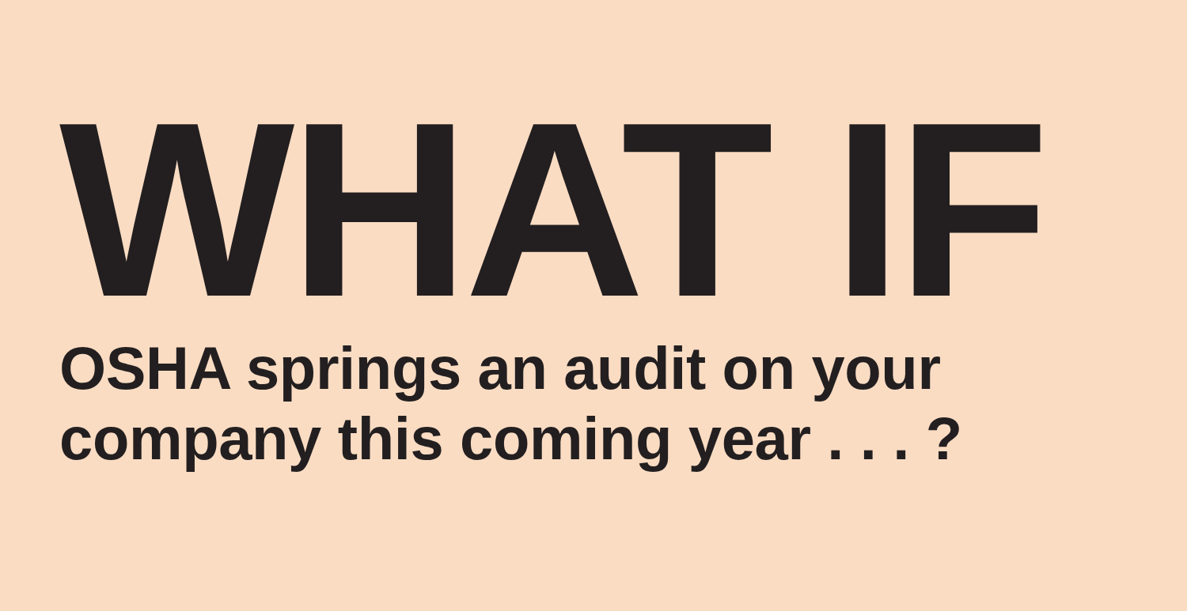What if
OSHA springs an audit on your company this coming year . . . ?